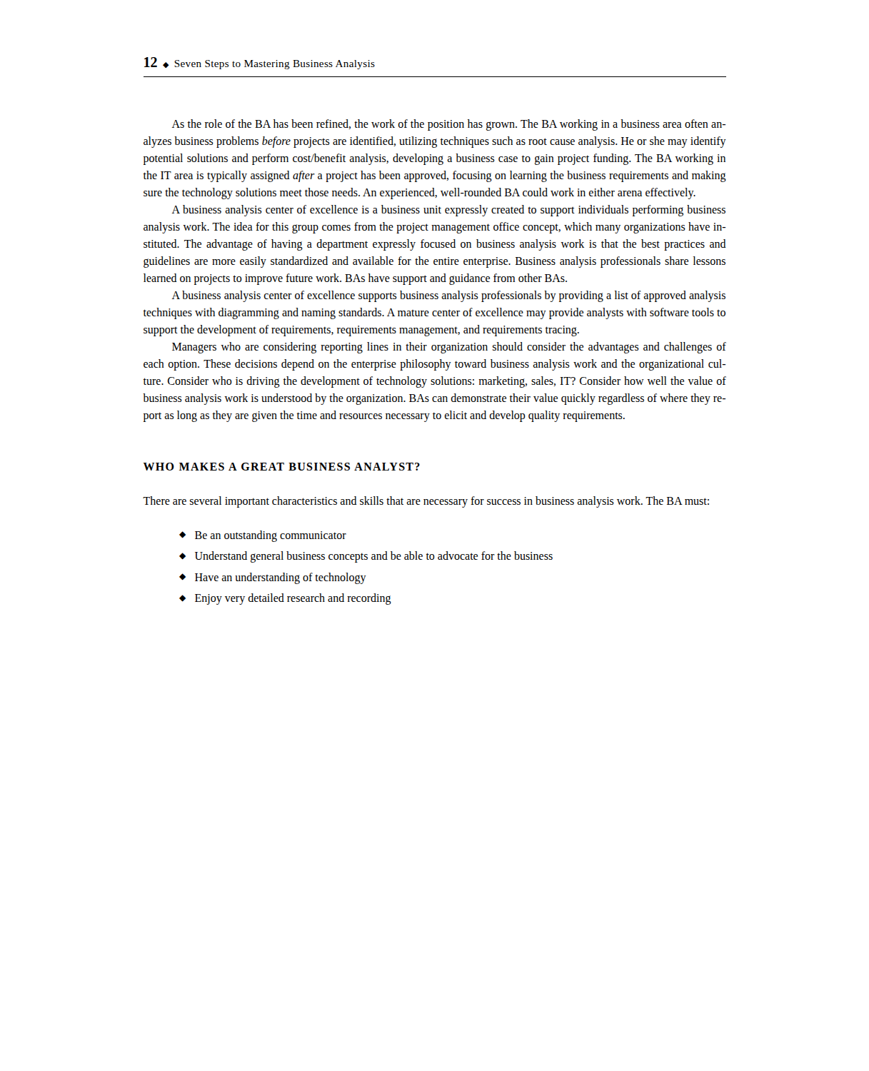12 ◆ Seven Steps to Mastering Business Analysis
As the role of the BA has been refined, the work of the position has grown. The BA working in a business area often analyzes business problems before projects are identified, utilizing techniques such as root cause analysis. He or she may identify potential solutions and perform cost/benefit analysis, developing a business case to gain project funding. The BA working in the IT area is typically assigned after a project has been approved, focusing on learning the business requirements and making sure the technology solutions meet those needs. An experienced, well-rounded BA could work in either arena effectively.
A business analysis center of excellence is a business unit expressly created to support individuals performing business analysis work. The idea for this group comes from the project management office concept, which many organizations have instituted. The advantage of having a department expressly focused on business analysis work is that the best practices and guidelines are more easily standardized and available for the entire enterprise. Business analysis professionals share lessons learned on projects to improve future work. BAs have support and guidance from other BAs.
A business analysis center of excellence supports business analysis professionals by providing a list of approved analysis techniques with diagramming and naming standards. A mature center of excellence may provide analysts with software tools to support the development of requirements, requirements management, and requirements tracing.
Managers who are considering reporting lines in their organization should consider the advantages and challenges of each option. These decisions depend on the enterprise philosophy toward business analysis work and the organizational culture. Consider who is driving the development of technology solutions: marketing, sales, IT? Consider how well the value of business analysis work is understood by the organization. BAs can demonstrate their value quickly regardless of where they report as long as they are given the time and resources necessary to elicit and develop quality requirements.
WHO MAKES A GREAT BUSINESS ANALYST?
There are several important characteristics and skills that are necessary for success in business analysis work. The BA must:
Be an outstanding communicator
Understand general business concepts and be able to advocate for the business
Have an understanding of technology
Enjoy very detailed research and recording